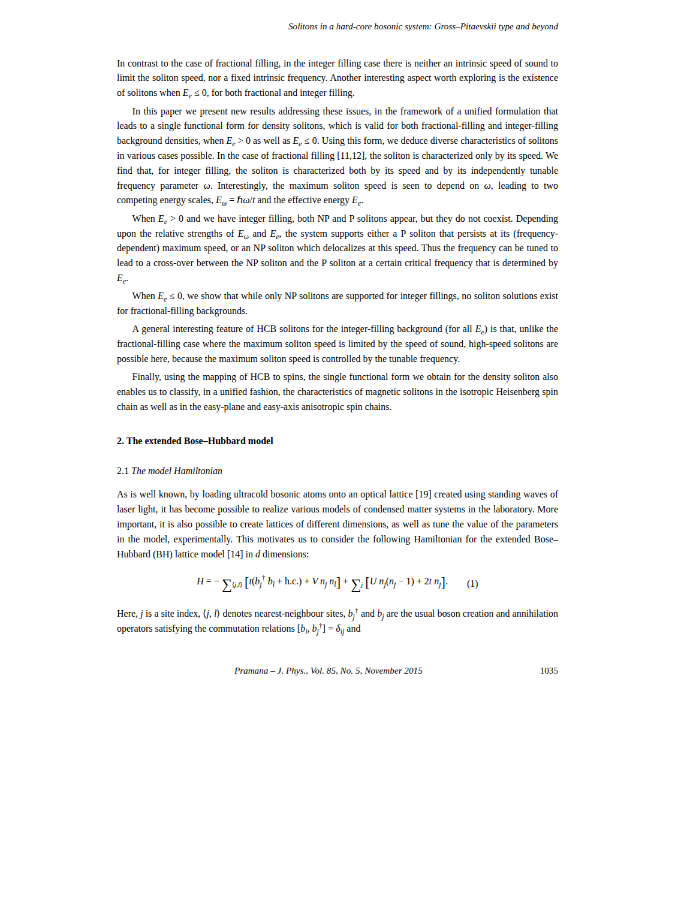Solitons in a hard-core bosonic system: Gross–Pitaevskii type and beyond
In contrast to the case of fractional filling, in the integer filling case there is neither an intrinsic speed of sound to limit the soliton speed, nor a fixed intrinsic frequency. Another interesting aspect worth exploring is the existence of solitons when Ee ≤ 0, for both fractional and integer filling.
In this paper we present new results addressing these issues, in the framework of a unified formulation that leads to a single functional form for density solitons, which is valid for both fractional-filling and integer-filling background densities, when Ee > 0 as well as Ee ≤ 0. Using this form, we deduce diverse characteristics of solitons in various cases possible. In the case of fractional filling [11,12], the soliton is characterized only by its speed. We find that, for integer filling, the soliton is characterized both by its speed and by its independently tunable frequency parameter ω. Interestingly, the maximum soliton speed is seen to depend on ω, leading to two competing energy scales, Eω = ℏω/t and the effective energy Ee.
When Ee > 0 and we have integer filling, both NP and P solitons appear, but they do not coexist. Depending upon the relative strengths of Eω and Ee, the system supports either a P soliton that persists at its (frequency-dependent) maximum speed, or an NP soliton which delocalizes at this speed. Thus the frequency can be tuned to lead to a cross-over between the NP soliton and the P soliton at a certain critical frequency that is determined by Ee.
When Ee ≤ 0, we show that while only NP solitons are supported for integer fillings, no soliton solutions exist for fractional-filling backgrounds.
A general interesting feature of HCB solitons for the integer-filling background (for all Ee) is that, unlike the fractional-filling case where the maximum soliton speed is limited by the speed of sound, high-speed solitons are possible here, because the maximum soliton speed is controlled by the tunable frequency.
Finally, using the mapping of HCB to spins, the single functional form we obtain for the density soliton also enables us to classify, in a unified fashion, the characteristics of magnetic solitons in the isotropic Heisenberg spin chain as well as in the easy-plane and easy-axis anisotropic spin chains.
2. The extended Bose–Hubbard model
2.1 The model Hamiltonian
As is well known, by loading ultracold bosonic atoms onto an optical lattice [19] created using standing waves of laser light, it has become possible to realize various models of condensed matter systems in the laboratory. More important, it is also possible to create lattices of different dimensions, as well as tune the value of the parameters in the model, experimentally. This motivates us to consider the following Hamiltonian for the extended Bose–Hubbard (BH) lattice model [14] in d dimensions:
H = − ∑⟨j,l⟩ [t(bj† bl + h.c.) + V nj nl] + ∑j [U nj(nj − 1) + 2t nj].
(1)
Here, j is a site index, ⟨j, l⟩ denotes nearest-neighbour sites, bj† and bj are the usual boson creation and annihilation operators satisfying the commutation relations [bi, bj†] = δij and
Pramana – J. Phys., Vol. 85, No. 5, November 2015 1035